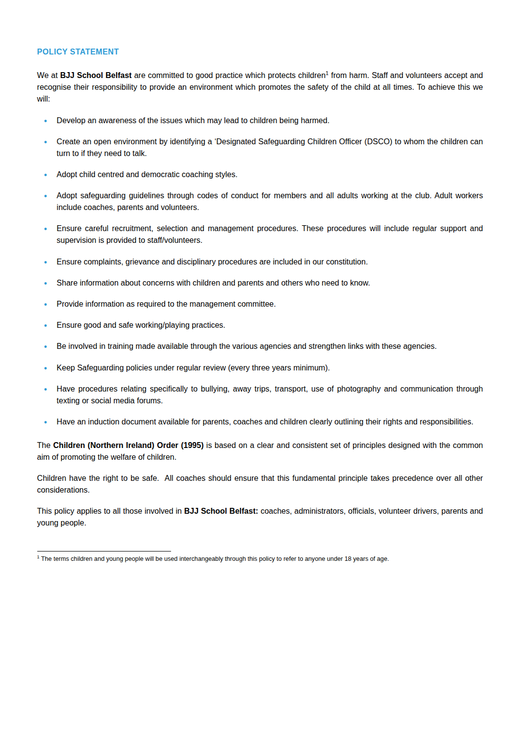POLICY STATEMENT
We at BJJ School Belfast are committed to good practice which protects children1 from harm. Staff and volunteers accept and recognise their responsibility to provide an environment which promotes the safety of the child at all times. To achieve this we will:
Develop an awareness of the issues which may lead to children being harmed.
Create an open environment by identifying a ‘Designated Safeguarding Children Officer (DSCO) to whom the children can turn to if they need to talk.
Adopt child centred and democratic coaching styles.
Adopt safeguarding guidelines through codes of conduct for members and all adults working at the club. Adult workers include coaches, parents and volunteers.
Ensure careful recruitment, selection and management procedures. These procedures will include regular support and supervision is provided to staff/volunteers.
Ensure complaints, grievance and disciplinary procedures are included in our constitution.
Share information about concerns with children and parents and others who need to know.
Provide information as required to the management committee.
Ensure good and safe working/playing practices.
Be involved in training made available through the various agencies and strengthen links with these agencies.
Keep Safeguarding policies under regular review (every three years minimum).
Have procedures relating specifically to bullying, away trips, transport, use of photography and communication through texting or social media forums.
Have an induction document available for parents, coaches and children clearly outlining their rights and responsibilities.
The Children (Northern Ireland) Order (1995) is based on a clear and consistent set of principles designed with the common aim of promoting the welfare of children.
Children have the right to be safe. All coaches should ensure that this fundamental principle takes precedence over all other considerations.
This policy applies to all those involved in BJJ School Belfast: coaches, administrators, officials, volunteer drivers, parents and young people.
1 The terms children and young people will be used interchangeably through this policy to refer to anyone under 18 years of age.